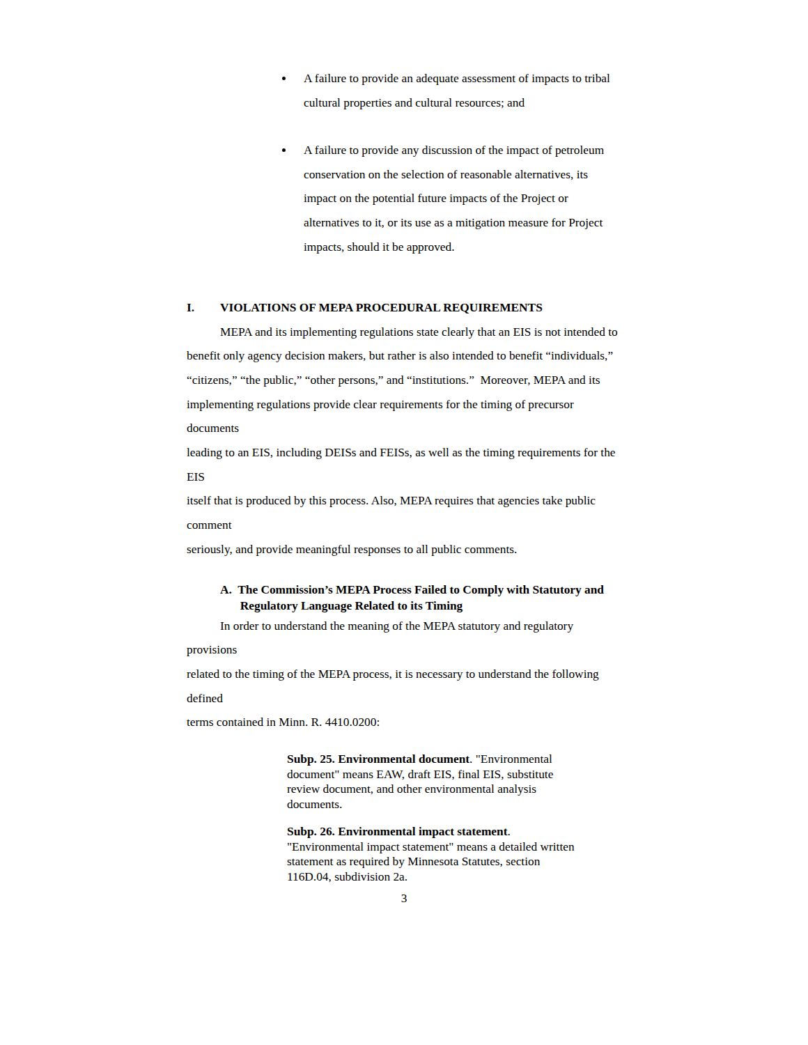A failure to provide an adequate assessment of impacts to tribal cultural properties and cultural resources; and
A failure to provide any discussion of the impact of petroleum conservation on the selection of reasonable alternatives, its impact on the potential future impacts of the Project or alternatives to it, or its use as a mitigation measure for Project impacts, should it be approved.
I. VIOLATIONS OF MEPA PROCEDURAL REQUIREMENTS
MEPA and its implementing regulations state clearly that an EIS is not intended to
benefit only agency decision makers, but rather is also intended to benefit “individuals,”
“citizens,” “the public,” “other persons,” and “institutions.” Moreover, MEPA and its
implementing regulations provide clear requirements for the timing of precursor documents
leading to an EIS, including DEISs and FEISs, as well as the timing requirements for the EIS
itself that is produced by this process. Also, MEPA requires that agencies take public comment
seriously, and provide meaningful responses to all public comments.
A. The Commission’s MEPA Process Failed to Comply with Statutory and Regulatory Language Related to its Timing
In order to understand the meaning of the MEPA statutory and regulatory provisions
related to the timing of the MEPA process, it is necessary to understand the following defined
terms contained in Minn. R. 4410.0200:
Subp. 25. Environmental document. "Environmental document" means EAW, draft EIS, final EIS, substitute review document, and other environmental analysis documents.
Subp. 26. Environmental impact statement. "Environmental impact statement" means a detailed written statement as required by Minnesota Statutes, section 116D.04, subdivision 2a.
3